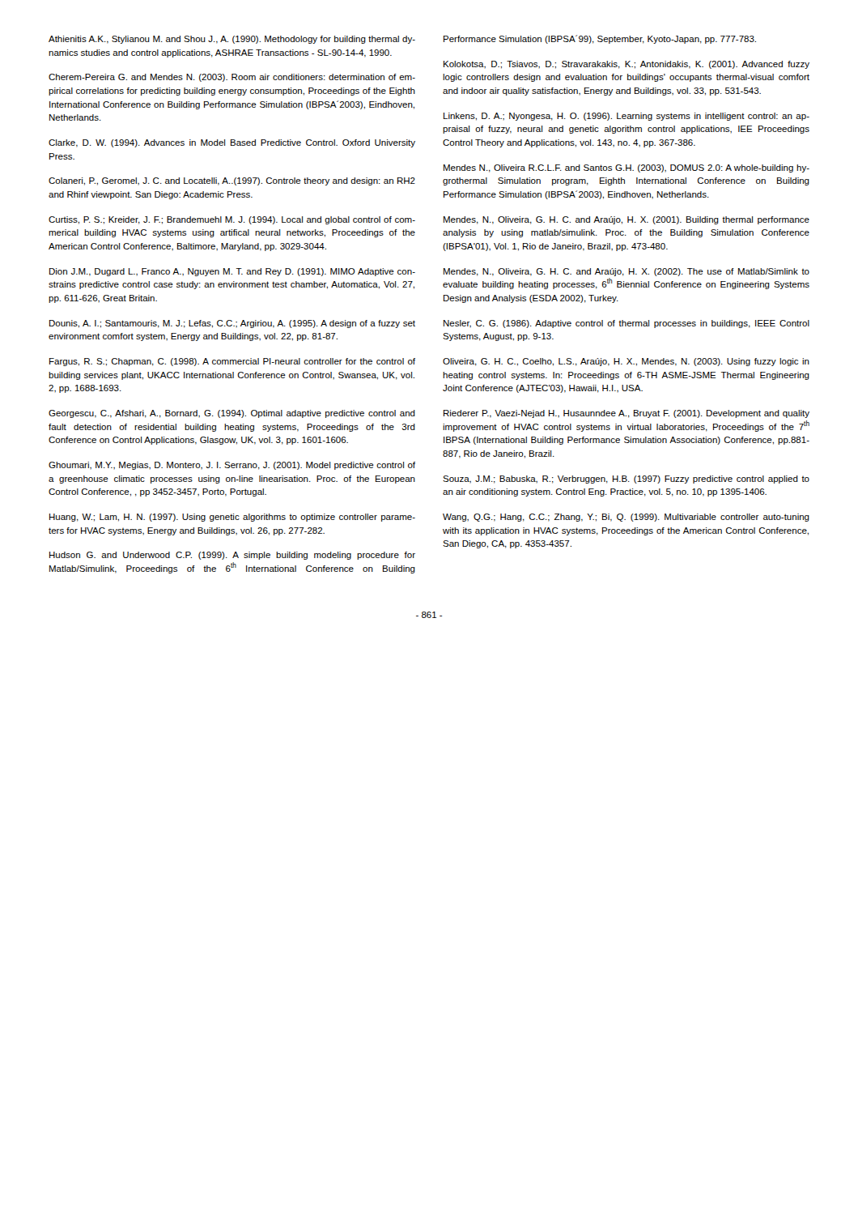Athienitis A.K., Stylianou M. and Shou J., A. (1990). Methodology for building thermal dynamics studies and control applications, ASHRAE Transactions - SL-90-14-4, 1990.
Cherem-Pereira G. and Mendes N. (2003). Room air conditioners: determination of empirical correlations for predicting building energy consumption, Proceedings of the Eighth International Conference on Building Performance Simulation (IBPSA´2003), Eindhoven, Netherlands.
Clarke, D. W. (1994). Advances in Model Based Predictive Control. Oxford University Press.
Colaneri, P., Geromel, J. C. and Locatelli, A..(1997). Controle theory and design: an RH2 and Rhinf viewpoint. San Diego: Academic Press.
Curtiss, P. S.; Kreider, J. F.; Brandemuehl M. J. (1994). Local and global control of commerical building HVAC systems using artifical neural networks, Proceedings of the American Control Conference, Baltimore, Maryland, pp. 3029-3044.
Dion J.M., Dugard L., Franco A., Nguyen M. T. and Rey D. (1991). MIMO Adaptive constrains predictive control case study: an environment test chamber, Automatica, Vol. 27, pp. 611-626, Great Britain.
Dounis, A. I.; Santamouris, M. J.; Lefas, C.C.; Argiriou, A. (1995). A design of a fuzzy set environment comfort system, Energy and Buildings, vol. 22, pp. 81-87.
Fargus, R. S.; Chapman, C. (1998). A commercial PI-neural controller for the control of building services plant, UKACC International Conference on Control, Swansea, UK, vol. 2, pp. 1688-1693.
Georgescu, C., Afshari, A., Bornard, G. (1994). Optimal adaptive predictive control and fault detection of residential building heating systems, Proceedings of the 3rd Conference on Control Applications, Glasgow, UK, vol. 3, pp. 1601-1606.
Ghoumari, M.Y., Megias, D. Montero, J. I. Serrano, J. (2001). Model predictive control of a greenhouse climatic processes using on-line linearisation. Proc. of the European Control Conference, , pp 3452-3457, Porto, Portugal.
Huang, W.; Lam, H. N. (1997). Using genetic algorithms to optimize controller parameters for HVAC systems, Energy and Buildings, vol. 26, pp. 277-282.
Hudson G. and Underwood C.P. (1999). A simple building modeling procedure for Matlab/Simulink, Proceedings of the 6th International Conference on Building Performance Simulation (IBPSA´99), September, Kyoto-Japan, pp. 777-783.
Kolokotsa, D.; Tsiavos, D.; Stravarakakis, K.; Antonidakis, K. (2001). Advanced fuzzy logic controllers design and evaluation for buildings' occupants thermal-visual comfort and indoor air quality satisfaction, Energy and Buildings, vol. 33, pp. 531-543.
Linkens, D. A.; Nyongesa, H. O. (1996). Learning systems in intelligent control: an appraisal of fuzzy, neural and genetic algorithm control applications, IEE Proceedings Control Theory and Applications, vol. 143, no. 4, pp. 367-386.
Mendes N., Oliveira R.C.L.F. and Santos G.H. (2003), DOMUS 2.0: A whole-building hygrothermal Simulation program, Eighth International Conference on Building Performance Simulation (IBPSA´2003), Eindhoven, Netherlands.
Mendes, N., Oliveira, G. H. C. and Araújo, H. X. (2001). Building thermal performance analysis by using matlab/simulink. Proc. of the Building Simulation Conference (IBPSA'01), Vol. 1, Rio de Janeiro, Brazil, pp. 473-480.
Mendes, N., Oliveira, G. H. C. and Araújo, H. X. (2002). The use of Matlab/Simlink to evaluate building heating processes, 6th Biennial Conference on Engineering Systems Design and Analysis (ESDA 2002), Turkey.
Nesler, C. G. (1986). Adaptive control of thermal processes in buildings, IEEE Control Systems, August, pp. 9-13.
Oliveira, G. H. C., Coelho, L.S., Araújo, H. X., Mendes, N. (2003). Using fuzzy logic in heating control systems. In: Proceedings of 6-TH ASME-JSME Thermal Engineering Joint Conference (AJTEC'03), Hawaii, H.I., USA.
Riederer P., Vaezi-Nejad H., Husaunndee A., Bruyat F. (2001). Development and quality improvement of HVAC control systems in virtual laboratories, Proceedings of the 7th IBPSA (International Building Performance Simulation Association) Conference, pp.881-887, Rio de Janeiro, Brazil.
Souza, J.M.; Babuska, R.; Verbruggen, H.B. (1997) Fuzzy predictive control applied to an air conditioning system. Control Eng. Practice, vol. 5, no. 10, pp 1395-1406.
Wang, Q.G.; Hang, C.C.; Zhang, Y.; Bi, Q. (1999). Multivariable controller auto-tuning with its application in HVAC systems, Proceedings of the American Control Conference, San Diego, CA, pp. 4353-4357.
- 861 -